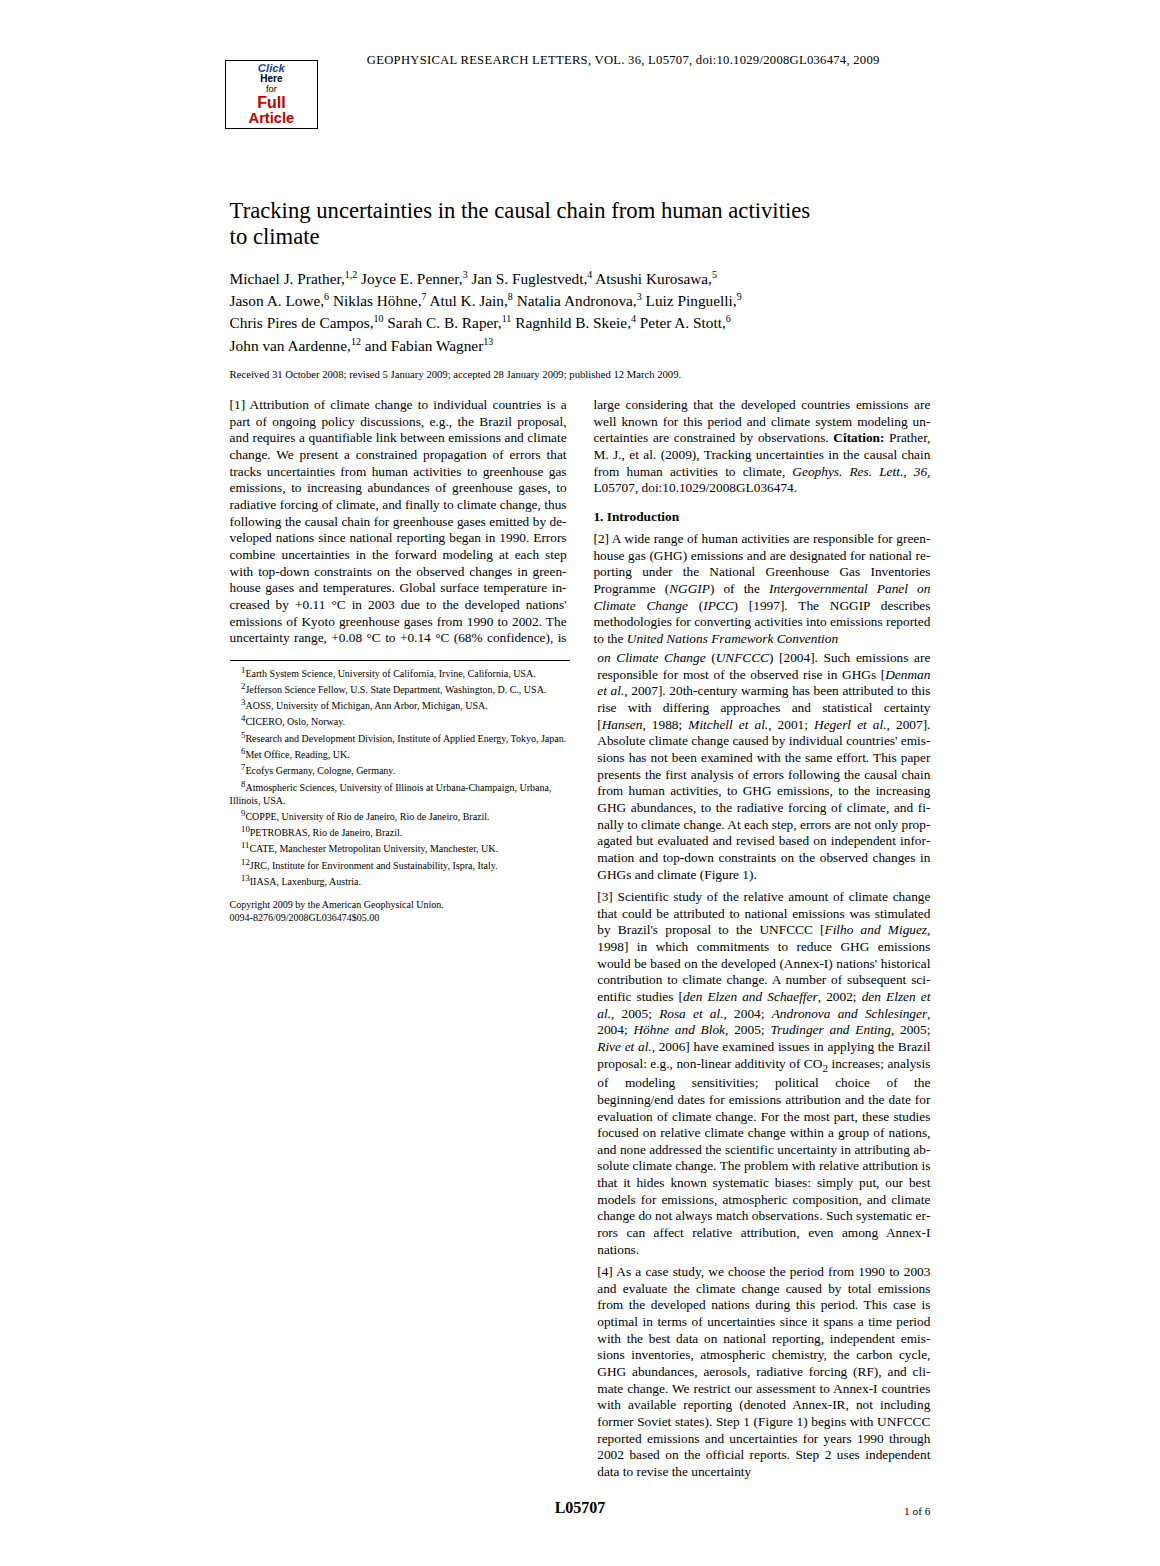GEOPHYSICAL RESEARCH LETTERS, VOL. 36, L05707, doi:10.1029/2008GL036474, 2009
Click Here for Full Article
Tracking uncertainties in the causal chain from human activities
to climate
Michael J. Prather,1,2 Joyce E. Penner,3 Jan S. Fuglestvedt,4 Atsushi Kurosawa,5
Jason A. Lowe,6 Niklas Höhne,7 Atul K. Jain,8 Natalia Andronova,3 Luiz Pinguelli,9
Chris Pires de Campos,10 Sarah C. B. Raper,11 Ragnhild B. Skeie,4 Peter A. Stott,6
John van Aardenne,12 and Fabian Wagner13
Received 31 October 2008; revised 5 January 2009; accepted 28 January 2009; published 12 March 2009.
[1] Attribution of climate change to individual countries is a part of ongoing policy discussions, e.g., the Brazil proposal, and requires a quantifiable link between emissions and climate change. We present a constrained propagation of errors that tracks uncertainties from human activities to greenhouse gas emissions, to increasing abundances of greenhouse gases, to radiative forcing of climate, and finally to climate change, thus following the causal chain for greenhouse gases emitted by developed nations since national reporting began in 1990. Errors combine uncertainties in the forward modeling at each step with top-down constraints on the observed changes in greenhouse gases and temperatures. Global surface temperature increased by +0.11 °C in 2003 due to the developed nations' emissions of Kyoto greenhouse gases from 1990 to 2002. The uncertainty range, +0.08 °C to +0.14 °C (68% confidence), is large considering that the developed countries emissions are well known for this period and climate system modeling uncertainties are constrained by observations. Citation: Prather, M. J., et al. (2009), Tracking uncertainties in the causal chain from human activities to climate, Geophys. Res. Lett., 36, L05707, doi:10.1029/2008GL036474.
1. Introduction
[2] A wide range of human activities are responsible for greenhouse gas (GHG) emissions and are designated for national reporting under the National Greenhouse Gas Inventories Programme (NGGIP) of the Intergovernmental Panel on Climate Change (IPCC) [1997]. The NGGIP describes methodologies for converting activities into emissions reported to the United Nations Framework Convention
1Earth System Science, University of California, Irvine, California, USA.
2Jefferson Science Fellow, U.S. State Department, Washington, D. C., USA.
3AOSS, University of Michigan, Ann Arbor, Michigan, USA.
4CICERO, Oslo, Norway.
5Research and Development Division, Institute of Applied Energy, Tokyo, Japan.
6Met Office, Reading, UK.
7Ecofys Germany, Cologne, Germany.
8Atmospheric Sciences, University of Illinois at Urbana-Champaign, Urbana, Illinois, USA.
9COPPE, University of Rio de Janeiro, Rio de Janeiro, Brazil.
10PETROBRAS, Rio de Janeiro, Brazil.
11CATE, Manchester Metropolitan University, Manchester, UK.
12JRC, Institute for Environment and Sustainability, Ispra, Italy.
13IIASA, Laxenburg, Austria.
Copyright 2009 by the American Geophysical Union.
0094-8276/09/2008GL036474$05.00
on Climate Change (UNFCCC) [2004]. Such emissions are responsible for most of the observed rise in GHGs [Denman et al., 2007]. 20th-century warming has been attributed to this rise with differing approaches and statistical certainty [Hansen, 1988; Mitchell et al., 2001; Hegerl et al., 2007]. Absolute climate change caused by individual countries' emissions has not been examined with the same effort. This paper presents the first analysis of errors following the causal chain from human activities, to GHG emissions, to the increasing GHG abundances, to the radiative forcing of climate, and finally to climate change. At each step, errors are not only propagated but evaluated and revised based on independent information and top-down constraints on the observed changes in GHGs and climate (Figure 1).
[3] Scientific study of the relative amount of climate change that could be attributed to national emissions was stimulated by Brazil's proposal to the UNFCCC [Filho and Miguez, 1998] in which commitments to reduce GHG emissions would be based on the developed (Annex-I) nations' historical contribution to climate change. A number of subsequent scientific studies [den Elzen and Schaeffer, 2002; den Elzen et al., 2005; Rosa et al., 2004; Andronova and Schlesinger, 2004; Höhne and Blok, 2005; Trudinger and Enting, 2005; Rive et al., 2006] have examined issues in applying the Brazil proposal: e.g., non-linear additivity of CO2 increases; analysis of modeling sensitivities; political choice of the beginning/end dates for emissions attribution and the date for evaluation of climate change. For the most part, these studies focused on relative climate change within a group of nations, and none addressed the scientific uncertainty in attributing absolute climate change. The problem with relative attribution is that it hides known systematic biases: simply put, our best models for emissions, atmospheric composition, and climate change do not always match observations. Such systematic errors can affect relative attribution, even among Annex-I nations.
[4] As a case study, we choose the period from 1990 to 2003 and evaluate the climate change caused by total emissions from the developed nations during this period. This case is optimal in terms of uncertainties since it spans a time period with the best data on national reporting, independent emissions inventories, atmospheric chemistry, the carbon cycle, GHG abundances, aerosols, radiative forcing (RF), and climate change. We restrict our assessment to Annex-I countries with available reporting (denoted Annex-IR, not including former Soviet states). Step 1 (Figure 1) begins with UNFCCC reported emissions and uncertainties for years 1990 through 2002 based on the official reports. Step 2 uses independent data to revise the uncertainty
L05707
1 of 6